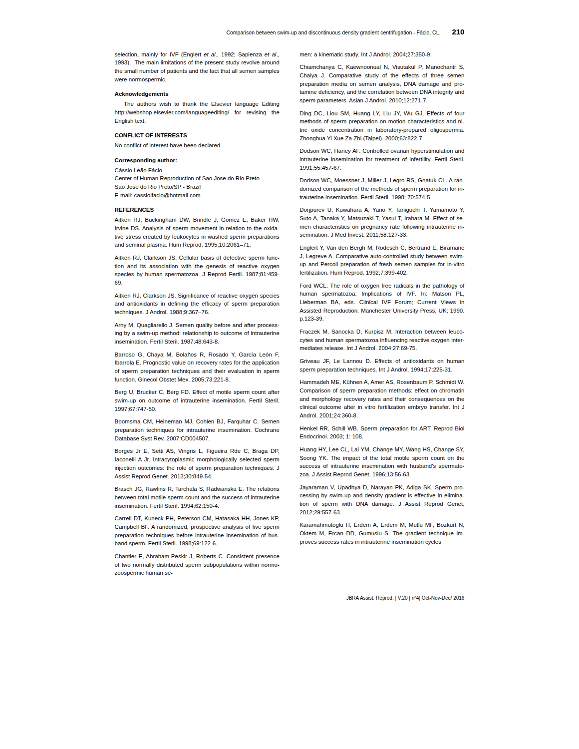Comparison between swim-up and discontinuous density gradient centrifugation - Fácio, CL.
210
selection, mainly for IVF (Englert et al., 1992; Sapienza et al., 1993). The main limitations of the present study revolve around the small number of patients and the fact that all semen samples were normospermic.
Acknowledgements
The authors wish to thank the Elsevier language Editing http://webshop.elsevier.com/languageediting/ for revising the English text.
Conflict of interests
No conflict of interest have been declared.
Corresponding author:
Cássio Leão Fácio
Center of Human Reproduction of Sao Jose do Rio Preto
São José do Rio Preto/SP - Brazil
E-mail: cassiolfacio@hotmail.com
References
Aitken RJ, Buckingham DW, Brindle J, Gomez E, Baker HW, Irvine DS. Analysis of sperm movement in relation to the oxidative stress created by leukocytes in washed sperm preparations and seminal plasma. Hum Reprod. 1995;10:2061–71.
Aitken RJ, Clarkson JS. Cellular basis of defective sperm function and its association with the genesis of reactive oxygen species by human spermatozoa. J Reprod Fertil. 1987;81:459-69.
Aitken RJ, Clarkson JS. Significance of reactive oxygen species and antioxidants in defining the efficacy of sperm preparation techniques. J Androl. 1988;9:367–76.
Arny M, Quagliarello J. Semen quality before and after processing by a swim-up method: relationship to outcome of intrauterine insemination. Fertil Steril. 1987;48:643-8.
Barroso G, Chaya M, Bolaños R, Rosado Y, García León F, Ibarrola E. Prognostic value on recovery rates for the application of sperm preparation techniques and their evaluation in sperm function. Ginecol Obstet Mex. 2005;73:221-8.
Berg U, Brucker C, Berg FD. Effect of motile sperm count after swim-up on outcome of intrauterine insemination. Fertil Steril. 1997;67:747-50.
Boomsma CM, Heineman MJ, Cohlen BJ, Farquhar C. Semen preparation techniques for intrauterine insemination. Cochrane Database Syst Rev. 2007:CD004507.
Borges Jr E, Setti AS, Vingris L, Figueira Rde C, Braga DP, Iaconelli A Jr. Intracytoplasmic morphologically selected sperm injection outcomes: the role of sperm preparation techniques. J Assist Reprod Genet. 2013;30:849-54.
Brasch JG, Rawlins R, Tarchala S, Radwanska E. The relations between total motile sperm count and the success of intrauterine insemination. Fertil Steril. 1994;62:150-4.
Carrell DT, Kuneck PH, Peterson CM, Hatasaka HH, Jones KP, Campbell BF. A randomized, prospective analysis of five sperm preparation techniques before intrauterine insemination of husband sperm. Fertil Steril. 1998;69:122-6.
Chantler E, Abraham-Peskir J, Roberts C. Consistent presence of two normally distributed sperm subpopulations within normozoospermic human se-
men: a kinematic study. Int J Androl. 2004;27:350-9.
Chiamchanya C, Kaewnoonual N, Visutakul P, Manochantr S, Chaiya J. Comparative study of the effects of three semen preparation media on semen analysis, DNA damage and protamine deficiency, and the correlation between DNA integrity and sperm parameters. Asian J Androl. 2010;12:271-7.
Ding DC, Liou SM, Huang LY, Liu JY, Wu GJ. Effects of four methods of sperm preparation on motion characteristics and nitric oxide concentration in laboratory-prepared oligospermia. Zhonghua Yi Xue Za Zhi (Taipei). 2000;63:822-7.
Dodson WC, Haney AF. Controlled ovarian hyperstimulation and intrauterine insemination for treatment of infertility. Fertil Steril. 1991;55:457-67.
Dodson WC, Moessner J, Miller J, Legro RS, Gnatuk CL. A randomized comparison of the methods of sperm preparation for intrauterine insemination. Fertil Steril. 1998; 70:574-5.
Dorjpurev U, Kuwahara A, Yano Y, Taniguchi T, Yamamoto Y, Suto A, Tanaka Y, Matsuzaki T, Yasui T, Irahara M. Effect of semen characteristics on pregnancy rate following intrauterine insemination. J Med Invest. 2011;58:127-33.
Englert Y, Van den Bergh M, Rodesch C, Bertrand E, Biramane J, Legreve A. Comparative auto-controlled study between swim-up and Percoll preparation of fresh semen samples for in-vitro fertilization. Hum Reprod. 1992;7:399-402.
Ford WCL. The role of oxygen free radicals in the pathology of human spermatozoa: Implications of IVF. In: Matson PL, Lieberman BA, eds. Clinical IVF Forum; Current Views in Assisted Reproduction. Manchester University Press, UK; 1990. p.123-39.
Fraczek M, Sanocka D, Kurpisz M. Interaction between leucocytes and human spermatozoa influencing reactive oxygen intermediates release. Int J Androl. 2004;27:69-75.
Griveau JF, Le Lannou D. Effects of antioxidants on human sperm preparation techniques. Int J Androl. 1994;17:225-31.
Hammadeh ME, Kühnen A, Amer AS, Rosenbaum P, Schmidt W. Comparison of sperm preparation methods: effect on chromatin and morphology recovery rates and their consequences on the clinical outcome after in vitro fertilization embryo transfer. Int J Androl. 2001;24:360-8.
Henkel RR, Schill WB. Sperm preparation for ART. Reprod Biol Endocrinol. 2003; 1: 108.
Huang HY, Lee CL, Lai YM, Change MY, Wang HS, Change SY, Soong YK. The impact of the total motile sperm count on the success of intrauterine insemination with husband's spermatozoa. J Assist Reprod Genet. 1996;13:56-63.
Jayaraman V, Upadhya D, Narayan PK, Adiga SK. Sperm processing by swim-up and density gradient is effective in elimination of sperm with DNA damage. J Assist Reprod Genet. 2012;29:557-63.
Karamahmutoglu H, Erdem A, Erdem M, Mutlu MF, Bozkurt N, Oktem M, Ercan DD, Gumuslu S. The gradient technique improves success rates in intrauterine insemination cycles
JBRA Assist. Reprod. | V.20 | nº4| Oct-Nov-Dec/ 2016